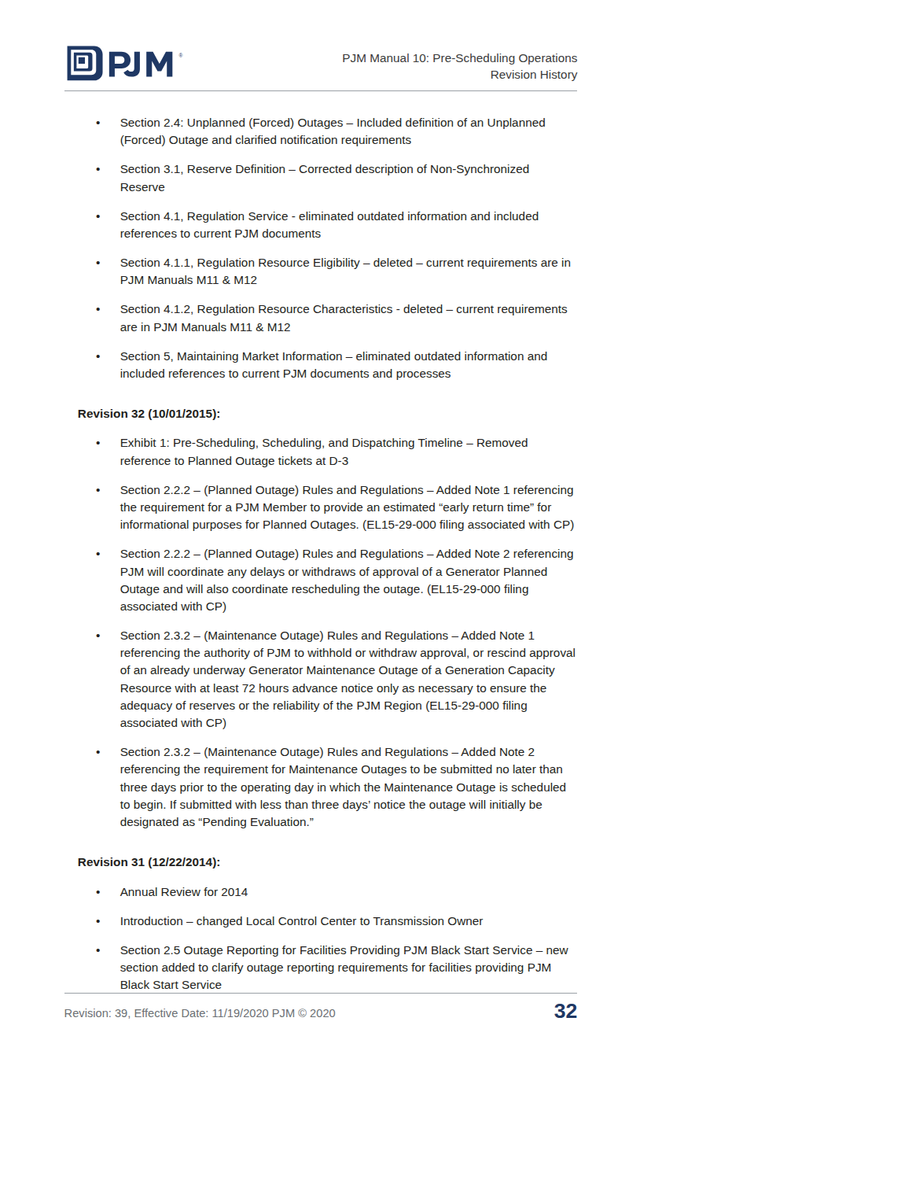®
PJM Manual 10: Pre-Scheduling Operations
Revision History
Section 2.4: Unplanned (Forced) Outages – Included definition of an Unplanned (Forced) Outage and clarified notification requirements
Section 3.1, Reserve Definition – Corrected description of Non-Synchronized Reserve
Section 4.1, Regulation Service - eliminated outdated information and included references to current PJM documents
Section 4.1.1, Regulation Resource Eligibility – deleted – current requirements are in PJM Manuals M11 & M12
Section 4.1.2, Regulation Resource Characteristics - deleted – current requirements are in PJM Manuals M11 & M12
Section 5, Maintaining Market Information – eliminated outdated information and included references to current PJM documents and processes
Revision 32 (10/01/2015):
Exhibit 1: Pre-Scheduling, Scheduling, and Dispatching Timeline – Removed reference to Planned Outage tickets at D-3
Section 2.2.2 – (Planned Outage) Rules and Regulations – Added Note 1 referencing the requirement for a PJM Member to provide an estimated “early return time” for informational purposes for Planned Outages. (EL15-29-000 filing associated with CP)
Section 2.2.2 – (Planned Outage) Rules and Regulations – Added Note 2 referencing PJM will coordinate any delays or withdraws of approval of a Generator Planned Outage and will also coordinate rescheduling the outage. (EL15-29-000 filing associated with CP)
Section 2.3.2 – (Maintenance Outage) Rules and Regulations – Added Note 1 referencing the authority of PJM to withhold or withdraw approval, or rescind approval of an already underway Generator Maintenance Outage of a Generation Capacity Resource with at least 72 hours advance notice only as necessary to ensure the adequacy of reserves or the reliability of the PJM Region (EL15-29-000 filing associated with CP)
Section 2.3.2 – (Maintenance Outage) Rules and Regulations – Added Note 2 referencing the requirement for Maintenance Outages to be submitted no later than three days prior to the operating day in which the Maintenance Outage is scheduled to begin. If submitted with less than three days’ notice the outage will initially be designated as “Pending Evaluation.”
Revision 31 (12/22/2014):
Annual Review for 2014
Introduction – changed Local Control Center to Transmission Owner
Section 2.5 Outage Reporting for Facilities Providing PJM Black Start Service – new section added to clarify outage reporting requirements for facilities providing PJM Black Start Service
Revision: 39, Effective Date: 11/19/2020 PJM © 2020
32